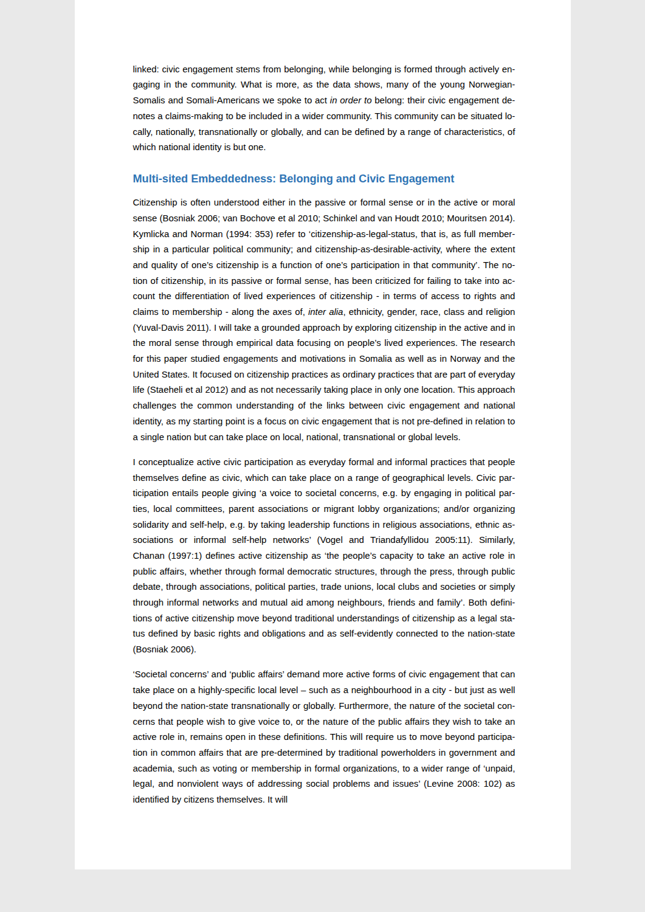linked: civic engagement stems from belonging, while belonging is formed through actively engaging in the community. What is more, as the data shows, many of the young Norwegian-Somalis and Somali-Americans we spoke to act in order to belong: their civic engagement denotes a claims-making to be included in a wider community. This community can be situated locally, nationally, transnationally or globally, and can be defined by a range of characteristics, of which national identity is but one.
Multi-sited Embeddedness: Belonging and Civic Engagement
Citizenship is often understood either in the passive or formal sense or in the active or moral sense (Bosniak 2006; van Bochove et al 2010; Schinkel and van Houdt 2010; Mouritsen 2014). Kymlicka and Norman (1994: 353) refer to ‘citizenship-as-legal-status, that is, as full membership in a particular political community; and citizenship-as-desirable-activity, where the extent and quality of one’s citizenship is a function of one’s participation in that community’. The notion of citizenship, in its passive or formal sense, has been criticized for failing to take into account the differentiation of lived experiences of citizenship - in terms of access to rights and claims to membership - along the axes of, inter alia, ethnicity, gender, race, class and religion (Yuval-Davis 2011). I will take a grounded approach by exploring citizenship in the active and in the moral sense through empirical data focusing on people’s lived experiences. The research for this paper studied engagements and motivations in Somalia as well as in Norway and the United States. It focused on citizenship practices as ordinary practices that are part of everyday life (Staeheli et al 2012) and as not necessarily taking place in only one location. This approach challenges the common understanding of the links between civic engagement and national identity, as my starting point is a focus on civic engagement that is not pre-defined in relation to a single nation but can take place on local, national, transnational or global levels.
I conceptualize active civic participation as everyday formal and informal practices that people themselves define as civic, which can take place on a range of geographical levels. Civic participation entails people giving ‘a voice to societal concerns, e.g. by engaging in political parties, local committees, parent associations or migrant lobby organizations; and/or organizing solidarity and self-help, e.g. by taking leadership functions in religious associations, ethnic associations or informal self-help networks’ (Vogel and Triandafyllidou 2005:11). Similarly, Chanan (1997:1) defines active citizenship as ‘the people’s capacity to take an active role in public affairs, whether through formal democratic structures, through the press, through public debate, through associations, political parties, trade unions, local clubs and societies or simply through informal networks and mutual aid among neighbours, friends and family’. Both definitions of active citizenship move beyond traditional understandings of citizenship as a legal status defined by basic rights and obligations and as self-evidently connected to the nation-state (Bosniak 2006).
‘Societal concerns’ and ‘public affairs’ demand more active forms of civic engagement that can take place on a highly-specific local level – such as a neighbourhood in a city - but just as well beyond the nation-state transnationally or globally. Furthermore, the nature of the societal concerns that people wish to give voice to, or the nature of the public affairs they wish to take an active role in, remains open in these definitions. This will require us to move beyond participation in common affairs that are pre-determined by traditional powerholders in government and academia, such as voting or membership in formal organizations, to a wider range of ‘unpaid, legal, and nonviolent ways of addressing social problems and issues’ (Levine 2008: 102) as identified by citizens themselves. It will